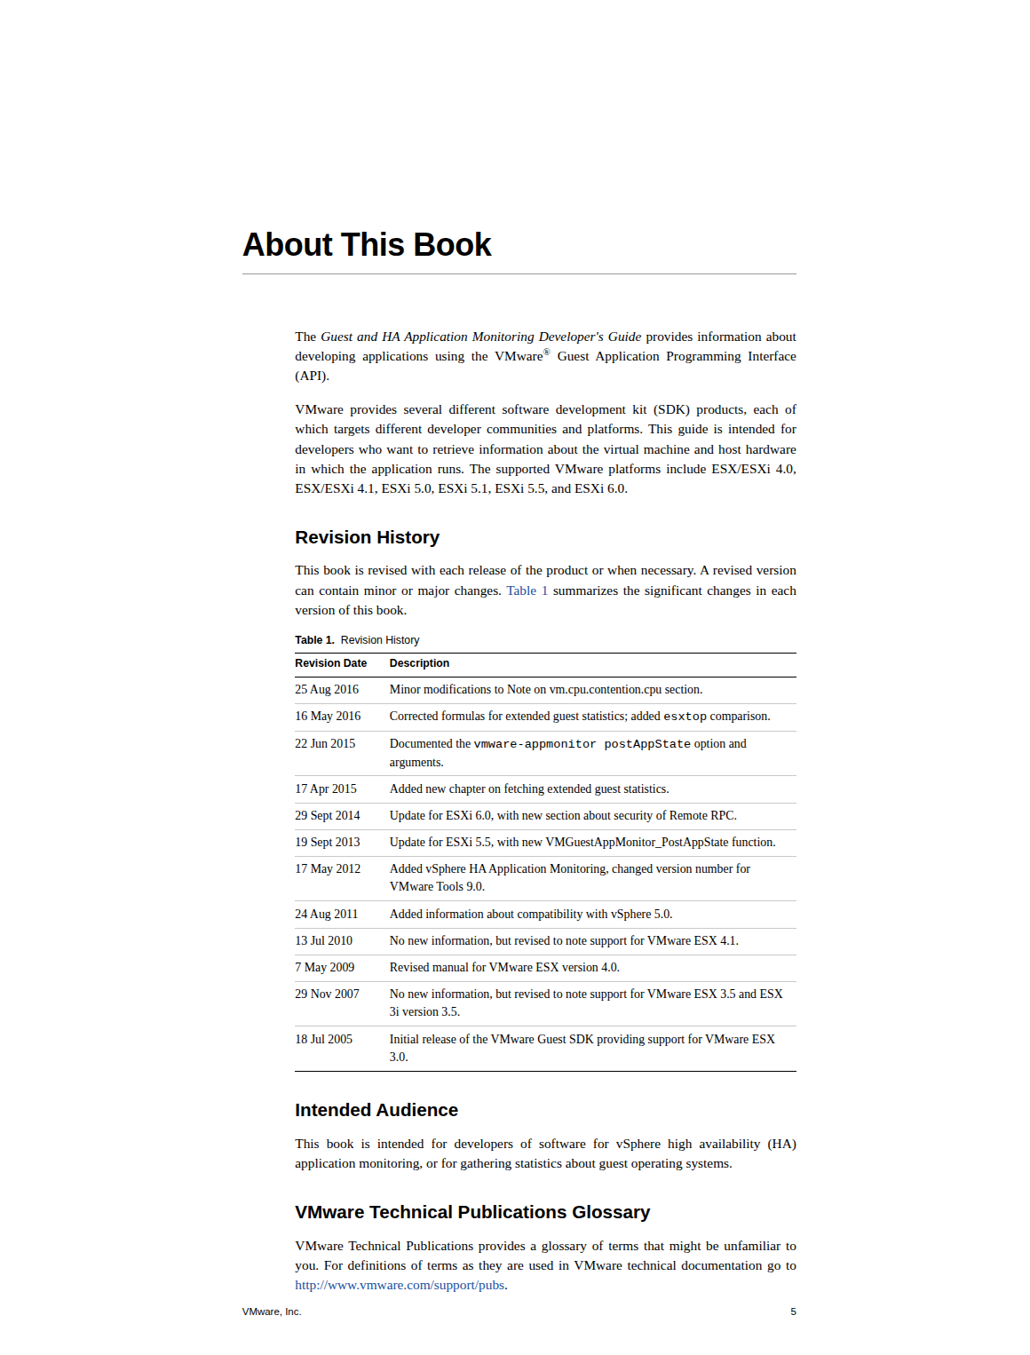About This Book
The Guest and HA Application Monitoring Developer's Guide provides information about developing applications using the VMware® Guest Application Programming Interface (API).
VMware provides several different software development kit (SDK) products, each of which targets different developer communities and platforms. This guide is intended for developers who want to retrieve information about the virtual machine and host hardware in which the application runs. The supported VMware platforms include ESX/ESXi 4.0, ESX/ESXi 4.1, ESXi 5.0, ESXi 5.1, ESXi 5.5, and ESXi 6.0.
Revision History
This book is revised with each release of the product or when necessary. A revised version can contain minor or major changes. Table 1 summarizes the significant changes in each version of this book.
Table 1. Revision History
| Revision Date | Description |
| --- | --- |
| 25 Aug 2016 | Minor modifications to Note on vm.cpu.contention.cpu section. |
| 16 May 2016 | Corrected formulas for extended guest statistics; added esxtop comparison. |
| 22 Jun 2015 | Documented the vmware‑appmonitor postAppState option and arguments. |
| 17 Apr 2015 | Added new chapter on fetching extended guest statistics. |
| 29 Sept 2014 | Update for ESXi 6.0, with new section about security of Remote RPC. |
| 19 Sept 2013 | Update for ESXi 5.5, with new VMGuestAppMonitor_PostAppState function. |
| 17 May 2012 | Added vSphere HA Application Monitoring, changed version number for VMware Tools 9.0. |
| 24 Aug 2011 | Added information about compatibility with vSphere 5.0. |
| 13 Jul 2010 | No new information, but revised to note support for VMware ESX 4.1. |
| 7 May 2009 | Revised manual for VMware ESX version 4.0. |
| 29 Nov 2007 | No new information, but revised to note support for VMware ESX 3.5 and ESX 3i version 3.5. |
| 18 Jul 2005 | Initial release of the VMware Guest SDK providing support for VMware ESX 3.0. |
Intended Audience
This book is intended for developers of software for vSphere high availability (HA) application monitoring, or for gathering statistics about guest operating systems.
VMware Technical Publications Glossary
VMware Technical Publications provides a glossary of terms that might be unfamiliar to you. For definitions of terms as they are used in VMware technical documentation go to http://www.vmware.com/support/pubs.
VMware, Inc. 5